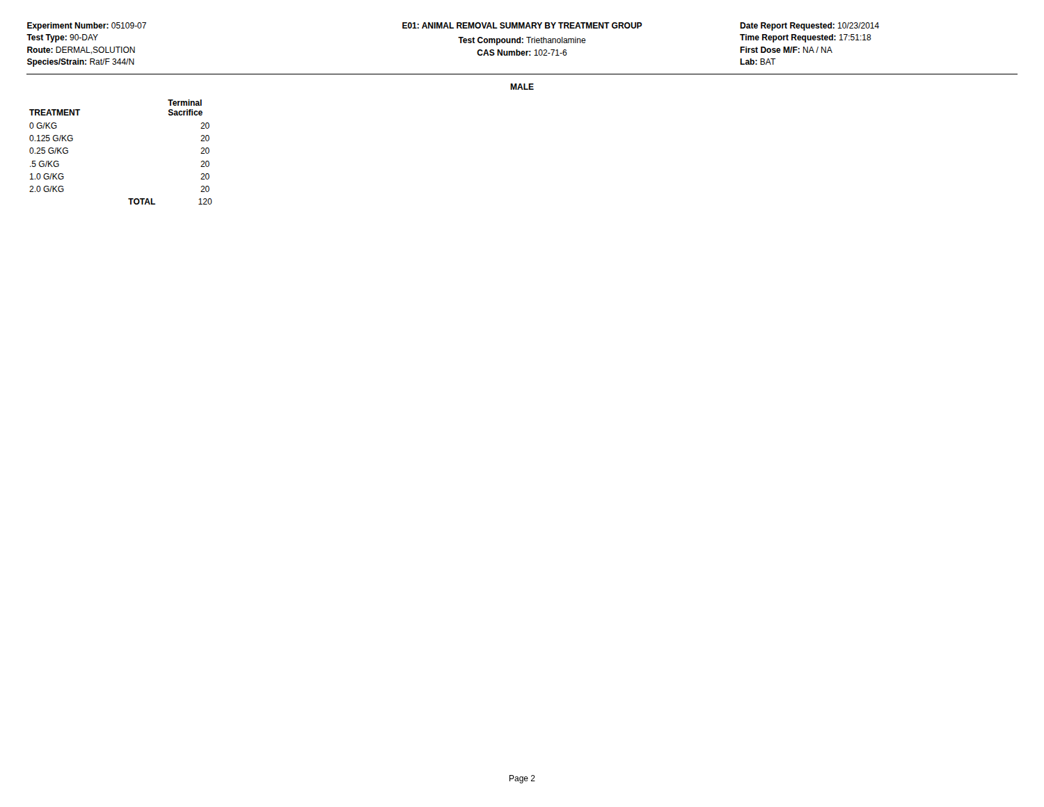Experiment Number: 05109-07
Test Type: 90-DAY
Route: DERMAL,SOLUTION
Species/Strain: Rat/F 344/N
E01: ANIMAL REMOVAL SUMMARY BY TREATMENT GROUP
Test Compound: Triethanolamine
CAS Number: 102-71-6
Date Report Requested: 10/23/2014
Time Report Requested: 17:51:18
First Dose M/F: NA / NA
Lab: BAT
MALE
| TREATMENT | Terminal Sacrifice | |
| --- | --- | --- |
| 0 G/KG | 20 | |
| 0.125 G/KG | 20 | |
| 0.25 G/KG | 20 | |
| .5 G/KG | 20 | |
| 1.0 G/KG | 20 | |
| 2.0 G/KG | 20 | |
| TOTAL | 120 | |
Page 2